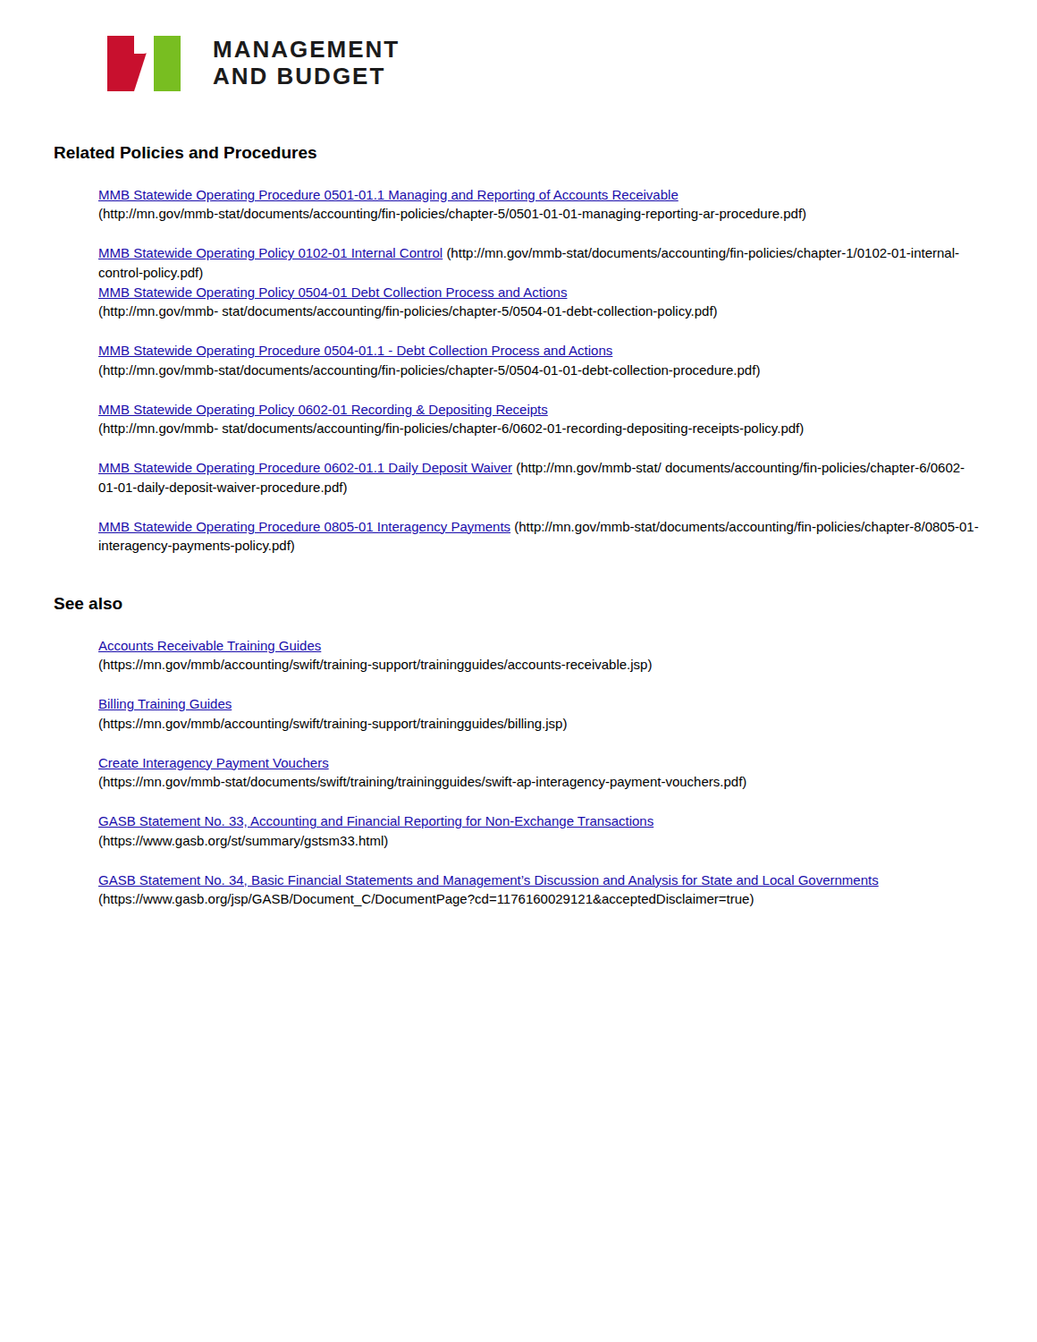MANAGEMENT
AND BUDGET
Related Policies and Procedures
MMB Statewide Operating Procedure 0501-01.1 Managing and Reporting of Accounts Receivable
(http://mn.gov/mmb-stat/documents/accounting/fin-policies/chapter-5/0501-01-01-managing-reporting-ar-procedure.pdf)
MMB Statewide Operating Policy 0102-01 Internal Control (http://mn.gov/mmb-stat/documents/accounting/fin-policies/chapter-1/0102-01-internal-control-policy.pdf)
MMB Statewide Operating Policy 0504-01 Debt Collection Process and Actions
(http://mn.gov/mmb- stat/documents/accounting/fin-policies/chapter-5/0504-01-debt-collection-policy.pdf)
MMB Statewide Operating Procedure 0504-01.1 - Debt Collection Process and Actions
(http://mn.gov/mmb-stat/documents/accounting/fin-policies/chapter-5/0504-01-01-debt-collection-procedure.pdf)
MMB Statewide Operating Policy 0602-01 Recording & Depositing Receipts
(http://mn.gov/mmb- stat/documents/accounting/fin-policies/chapter-6/0602-01-recording-depositing-receipts-policy.pdf)
MMB Statewide Operating Procedure 0602-01.1 Daily Deposit Waiver (http://mn.gov/mmb-stat/ documents/accounting/fin-policies/chapter-6/0602-01-01-daily-deposit-waiver-procedure.pdf)
MMB Statewide Operating Procedure 0805-01 Interagency Payments (http://mn.gov/mmb-stat/documents/accounting/fin-policies/chapter-8/0805-01-interagency-payments-policy.pdf)
See also
Accounts Receivable Training Guides
(https://mn.gov/mmb/accounting/swift/training-support/trainingguides/accounts-receivable.jsp)
Billing Training Guides
(https://mn.gov/mmb/accounting/swift/training-support/trainingguides/billing.jsp)
Create Interagency Payment Vouchers
(https://mn.gov/mmb-stat/documents/swift/training/trainingguides/swift-ap-interagency-payment-vouchers.pdf)
GASB Statement No. 33, Accounting and Financial Reporting for Non-Exchange Transactions
(https://www.gasb.org/st/summary/gstsm33.html)
GASB Statement No. 34, Basic Financial Statements and Management’s Discussion and Analysis for State and Local Governments
(https://www.gasb.org/jsp/GASB/Document_C/DocumentPage?cd=1176160029121&acceptedDisclaimer=true)